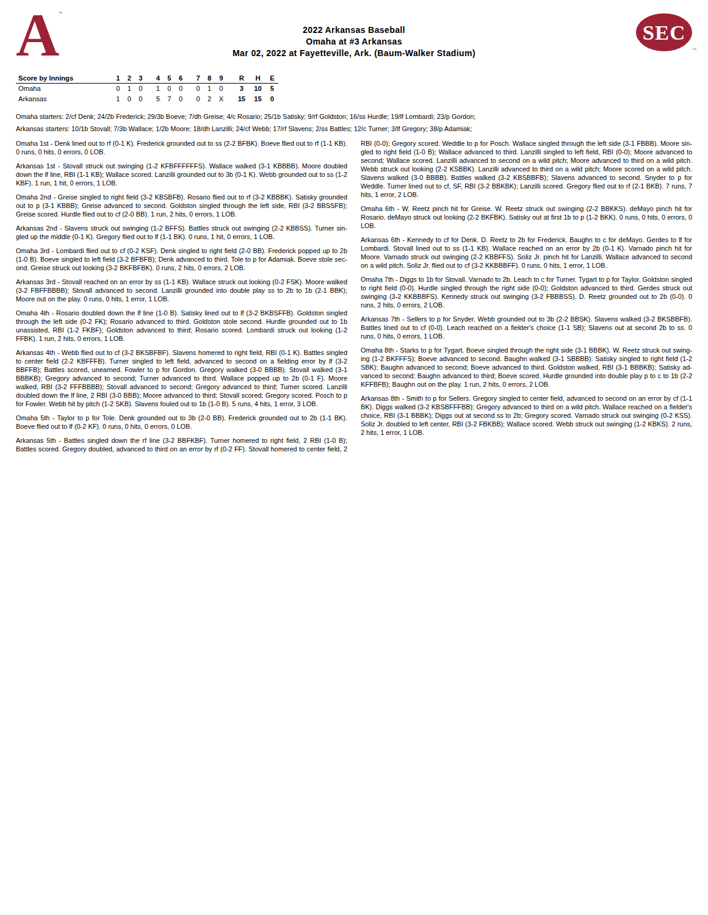A™
2022 Arkansas Baseball
Omaha at #3 Arkansas
Mar 02, 2022 at Fayetteville, Ark. (Baum-Walker Stadium)
SEC™
| Score by Innings | 1 | 2 | 3 | | 4 | 5 | 6 | | 7 | 8 | 9 | | R | H | E |
| --- | --- | --- | --- | --- | --- | --- | --- | --- | --- | --- | --- | --- | --- | --- | --- |
| Omaha | 0 | 1 | 0 | | 1 | 0 | 0 | | 0 | 1 | 0 | | 3 | 10 | 5 |
| Arkansas | 1 | 0 | 0 | | 5 | 7 | 0 | | 0 | 2 | X | | 15 | 15 | 0 |
Omaha starters: 2/cf Denk; 24/2b Frederick; 29/3b Boeve; 7/dh Greise; 4/c Rosario; 25/1b Satisky; 9/rf Goldston; 16/ss Hurdle; 19/lf Lombardi; 23/p Gordon;
Arkansas starters: 10/1b Stovall; 7/3b Wallace; 1/2b Moore; 18/dh Lanzilli; 24/cf Webb; 17/rf Slavens; 2/ss Battles; 12/c Turner; 3/lf Gregory; 38/p Adamiak;
Omaha 1st - Denk lined out to rf (0-1 K). Frederick grounded out to ss (2-2 BFBK). Boeve flied out to rf (1-1 KB). 0 runs, 0 hits, 0 errors, 0 LOB.
Arkansas 1st - Stovall struck out swinging (1-2 KFBFFFFFFS). Wallace walked (3-1 KBBBB). Moore doubled down the lf line, RBI (1-1 KB); Wallace scored. Lanzilli grounded out to 3b (0-1 K). Webb grounded out to ss (1-2 KBF). 1 run, 1 hit, 0 errors, 1 LOB.
Omaha 2nd - Greise singled to right field (3-2 KBSBFB). Rosario flied out to rf (3-2 KBBBK). Satisky grounded out to p (3-1 KBBB); Greise advanced to second. Goldston singled through the left side, RBI (3-2 BBSSFB); Greise scored. Hurdle flied out to cf (2-0 BB). 1 run, 2 hits, 0 errors, 1 LOB.
Arkansas 2nd - Slavens struck out swinging (1-2 BFFS). Battles struck out swinging (2-2 KBBSS). Turner singled up the middle (0-1 K). Gregory flied out to lf (1-1 BK). 0 runs, 1 hit, 0 errors, 1 LOB.
Omaha 3rd - Lombardi flied out to cf (0-2 KSF). Denk singled to right field (2-0 BB). Frederick popped up to 2b (1-0 B). Boeve singled to left field (3-2 BFBFB); Denk advanced to third. Tole to p for Adamiak. Boeve stole second. Greise struck out looking (3-2 BKFBFBK). 0 runs, 2 hits, 0 errors, 2 LOB.
Arkansas 3rd - Stovall reached on an error by ss (1-1 KB). Wallace struck out looking (0-2 FSK). Moore walked (3-2 FBFFBBBB); Stovall advanced to second. Lanzilli grounded into double play ss to 2b to 1b (2-1 BBK); Moore out on the play. 0 runs, 0 hits, 1 error, 1 LOB.
Omaha 4th - Rosario doubled down the lf line (1-0 B). Satisky lined out to lf (3-2 BKBSFFB). Goldston singled through the left side (0-2 FK); Rosario advanced to third. Goldston stole second. Hurdle grounded out to 1b unassisted, RBI (1-2 FKBF); Goldston advanced to third; Rosario scored. Lombardi struck out looking (1-2 FFBK). 1 run, 2 hits, 0 errors, 1 LOB.
Arkansas 4th - Webb flied out to cf (3-2 BKSBFBF). Slavens homered to right field, RBI (0-1 K). Battles singled to center field (2-2 KBFFFB). Turner singled to left field, advanced to second on a fielding error by lf (3-2 BBFFB); Battles scored, unearned. Fowler to p for Gordon. Gregory walked (3-0 BBBB). Stovall walked (3-1 BBBKB); Gregory advanced to second; Turner advanced to third. Wallace popped up to 2b (0-1 F). Moore walked, RBI (3-2 FFFBBBB); Stovall advanced to second; Gregory advanced to third; Turner scored. Lanzilli doubled down the lf line, 2 RBI (3-0 BBB); Moore advanced to third; Stovall scored; Gregory scored. Posch to p for Fowler. Webb hit by pitch (1-2 SKB). Slavens fouled out to 1b (1-0 B). 5 runs, 4 hits, 1 error, 3 LOB.
Omaha 5th - Taylor to p for Tole. Denk grounded out to 3b (2-0 BB). Frederick grounded out to 2b (1-1 BK). Boeve flied out to lf (0-2 KF). 0 runs, 0 hits, 0 errors, 0 LOB.
Arkansas 5th - Battles singled down the rf line (3-2 BBFKBF). Turner homered to right field, 2 RBI (1-0 B); Battles scored. Gregory doubled, advanced to third on an error by rf (0-2 FF). Stovall homered to center field, 2 RBI (0-0); Gregory scored. Weddle to p for Posch. Wallace singled through the left side (3-1 FBBB). Moore singled to right field (1-0 B); Wallace advanced to third. Lanzilli singled to left field, RBI (0-0); Moore advanced to second; Wallace scored. Lanzilli advanced to second on a wild pitch; Moore advanced to third on a wild pitch. Webb struck out looking (2-2 KSBBK). Lanzilli advanced to third on a wild pitch; Moore scored on a wild pitch. Slavens walked (3-0 BBBB). Battles walked (3-2 KBSBBFB); Slavens advanced to second. Snyder to p for Weddle. Turner lined out to cf, SF, RBI (3-2 BBKBK); Lanzilli scored. Gregory flied out to rf (2-1 BKB). 7 runs, 7 hits, 1 error, 2 LOB.
Omaha 6th - W. Reetz pinch hit for Greise. W. Reetz struck out swinging (2-2 BBKKS). deMayo pinch hit for Rosario. deMayo struck out looking (2-2 BKFBK). Satisky out at first 1b to p (1-2 BKK). 0 runs, 0 hits, 0 errors, 0 LOB.
Arkansas 6th - Kennedy to cf for Denk. D. Reetz to 2b for Frederick. Baughn to c for deMayo. Gerdes to lf for Lombardi. Stovall lined out to ss (1-1 KB). Wallace reached on an error by 2b (0-1 K). Varnado pinch hit for Moore. Varnado struck out swinging (2-2 KBBFFS). Soliz Jr. pinch hit for Lanzilli. Wallace advanced to second on a wild pitch. Soliz Jr. flied out to cf (3-2 KKBBBFF). 0 runs, 0 hits, 1 error, 1 LOB.
Omaha 7th - Diggs to 1b for Stovall. Varnado to 2b. Leach to c for Turner. Tygart to p for Taylor. Goldston singled to right field (0-0). Hurdle singled through the right side (0-0); Goldston advanced to third. Gerdes struck out swinging (3-2 KKBBBFS). Kennedy struck out swinging (3-2 FBBBSS). D. Reetz grounded out to 2b (0-0). 0 runs, 2 hits, 0 errors, 2 LOB.
Arkansas 7th - Sellers to p for Snyder. Webb grounded out to 3b (2-2 BBSK). Slavens walked (3-2 BKSBBFB). Battles lined out to cf (0-0). Leach reached on a fielder's choice (1-1 SB); Slavens out at second 2b to ss. 0 runs, 0 hits, 0 errors, 1 LOB.
Omaha 8th - Starks to p for Tygart. Boeve singled through the right side (3-1 BBBK). W. Reetz struck out swinging (1-2 BKFFFS); Boeve advanced to second. Baughn walked (3-1 SBBBB). Satisky singled to right field (1-2 SBK); Baughn advanced to second; Boeve advanced to third. Goldston walked, RBI (3-1 BBBKB); Satisky advanced to second; Baughn advanced to third; Boeve scored. Hurdle grounded into double play p to c to 1b (2-2 KFFBFB); Baughn out on the play. 1 run, 2 hits, 0 errors, 2 LOB.
Arkansas 8th - Smith to p for Sellers. Gregory singled to center field, advanced to second on an error by cf (1-1 BK). Diggs walked (3-2 KBSBFFFBB); Gregory advanced to third on a wild pitch. Wallace reached on a fielder's choice, RBI (3-1 BBBK); Diggs out at second ss to 2b; Gregory scored. Varnado struck out swinging (0-2 KSS). Soliz Jr. doubled to left center, RBI (3-2 FBKBB); Wallace scored. Webb struck out swinging (1-2 KBKS). 2 runs, 2 hits, 1 error, 1 LOB.